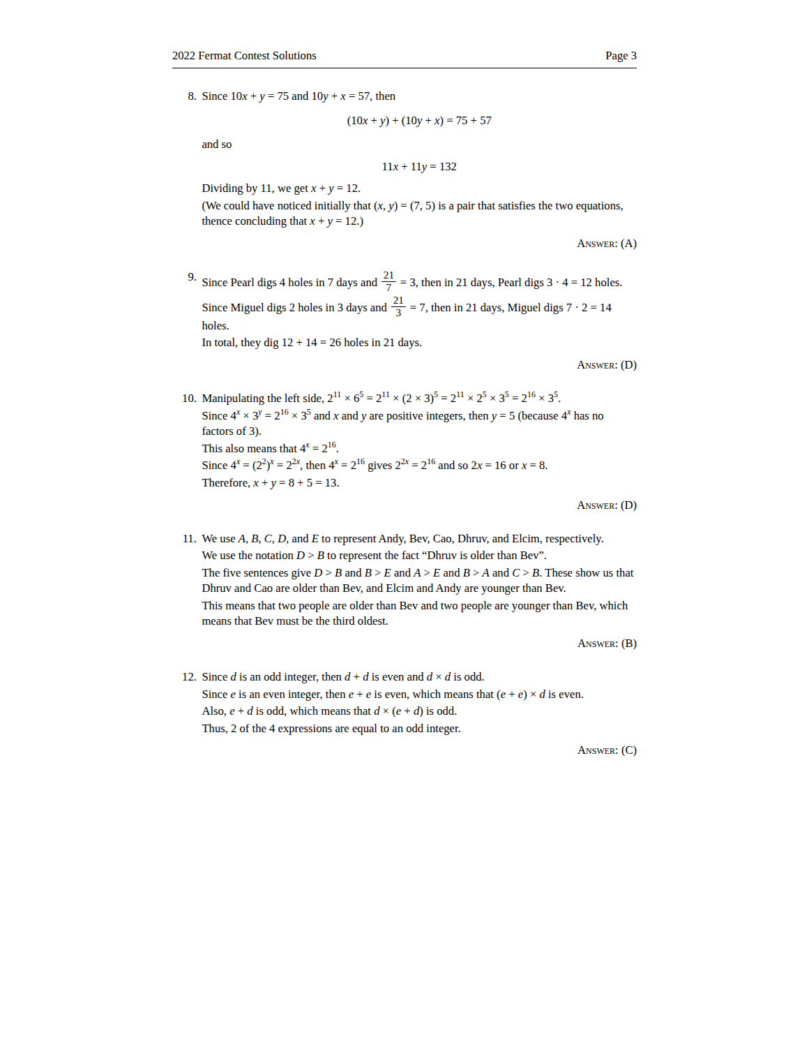2022 Fermat Contest Solutions Page 3
Since 10x + y = 75 and 10y + x = 57, then
(10x + y) + (10y + x) = 75 + 57
and so
11x + 11y = 132
Dividing by 11, we get x + y = 12.
(We could have noticed initially that (x, y) = (7, 5) is a pair that satisfies the two equations, thence concluding that x + y = 12.)
Answer: (A)
Since Pearl digs 4 holes in 7 days and 217 = 3, then in 21 days, Pearl digs 3 · 4 = 12 holes.
Since Miguel digs 2 holes in 3 days and 213 = 7, then in 21 days, Miguel digs 7 · 2 = 14 holes.
In total, they dig 12 + 14 = 26 holes in 21 days.
Answer: (D)
Manipulating the left side, 211 × 65 = 211 × (2 × 3)5 = 211 × 25 × 35 = 216 × 35.
Since 4x × 3y = 216 × 35 and x and y are positive integers, then y = 5 (because 4x has no factors of 3).
This also means that 4x = 216.
Since 4x = (22)x = 22x, then 4x = 216 gives 22x = 216 and so 2x = 16 or x = 8.
Therefore, x + y = 8 + 5 = 13.
Answer: (D)
We use A, B, C, D, and E to represent Andy, Bev, Cao, Dhruv, and Elcim, respectively.
We use the notation D > B to represent the fact “Dhruv is older than Bev”.
The five sentences give D > B and B > E and A > E and B > A and C > B. These show us that Dhruv and Cao are older than Bev, and Elcim and Andy are younger than Bev.
This means that two people are older than Bev and two people are younger than Bev, which means that Bev must be the third oldest.
Answer: (B)
Since d is an odd integer, then d + d is even and d × d is odd.
Since e is an even integer, then e + e is even, which means that (e + e) × d is even.
Also, e + d is odd, which means that d × (e + d) is odd.
Thus, 2 of the 4 expressions are equal to an odd integer.
Answer: (C)